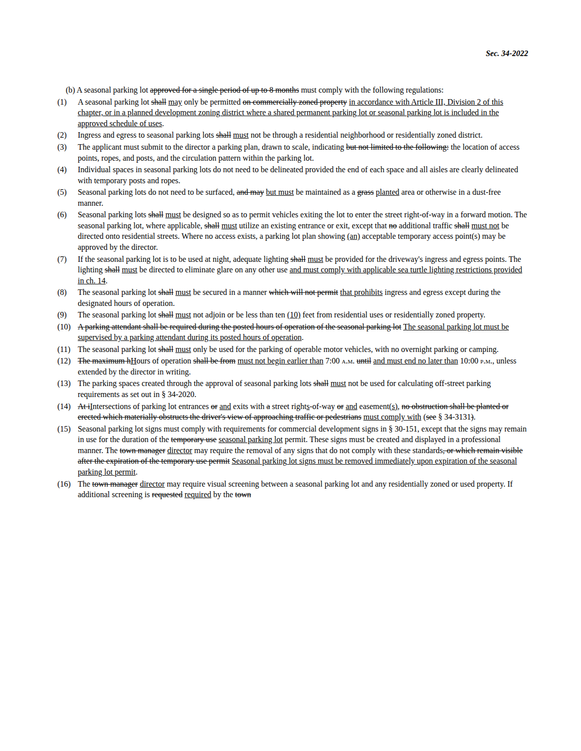Sec. 34-2022
(b) A seasonal parking lot approved for a single period of up to 8 months must comply with the following regulations:
(1) A seasonal parking lot shall may only be permitted on commercially zoned property in accordance with Article III, Division 2 of this chapter, or in a planned development zoning district where a shared permanent parking lot or seasonal parking lot is included in the approved schedule of uses.
(2) Ingress and egress to seasonal parking lots shall must not be through a residential neighborhood or residentially zoned district.
(3) The applicant must submit to the director a parking plan, drawn to scale, indicating but not limited to the following: the location of access points, ropes, and posts, and the circulation pattern within the parking lot.
(4) Individual spaces in seasonal parking lots do not need to be delineated provided the end of each space and all aisles are clearly delineated with temporary posts and ropes.
(5) Seasonal parking lots do not need to be surfaced, and may but must be maintained as a grass planted area or otherwise in a dust-free manner.
(6) Seasonal parking lots shall must be designed so as to permit vehicles exiting the lot to enter the street right-of-way in a forward motion. The seasonal parking lot, where applicable, shall must utilize an existing entrance or exit, except that no additional traffic shall must not be directed onto residential streets. Where no access exists, a parking lot plan showing (an) acceptable temporary access point(s) may be approved by the director.
(7) If the seasonal parking lot is to be used at night, adequate lighting shall must be provided for the driveway's ingress and egress points. The lighting shall must be directed to eliminate glare on any other use and must comply with applicable sea turtle lighting restrictions provided in ch. 14.
(8) The seasonal parking lot shall must be secured in a manner which will not permit that prohibits ingress and egress except during the designated hours of operation.
(9) The seasonal parking lot shall must not adjoin or be less than ten (10) feet from residential uses or residentially zoned property.
(10) A parking attendant shall be required during the posted hours of operation of the seasonal parking lot The seasonal parking lot must be supervised by a parking attendant during its posted hours of operation.
(11) The seasonal parking lot shall must only be used for the parking of operable motor vehicles, with no overnight parking or camping.
(12) The maximum hHours of operation shall be from must not begin earlier than 7:00 a.m. until and must end no later than 10:00 p.m., unless extended by the director in writing.
(13) The parking spaces created through the approval of seasonal parking lots shall must not be used for calculating off-street parking requirements as set out in § 34-2020.
(14) At iIntersections of parking lot entrances or and exits with a street rights-of-way or and easement(s), no obstruction shall be planted or erected which materially obstructs the driver's view of approaching traffic or pedestrians must comply with (see § 34-3131).
(15) Seasonal parking lot signs must comply with requirements for commercial development signs in § 30-151, except that the signs may remain in use for the duration of the temporary use seasonal parking lot permit. These signs must be created and displayed in a professional manner. The town manager director may require the removal of any signs that do not comply with these standards, or which remain visible after the expiration of the temporary use permit Seasonal parking lot signs must be removed immediately upon expiration of the seasonal parking lot permit.
(16) The town manager director may require visual screening between a seasonal parking lot and any residentially zoned or used property. If additional screening is requested required by the town